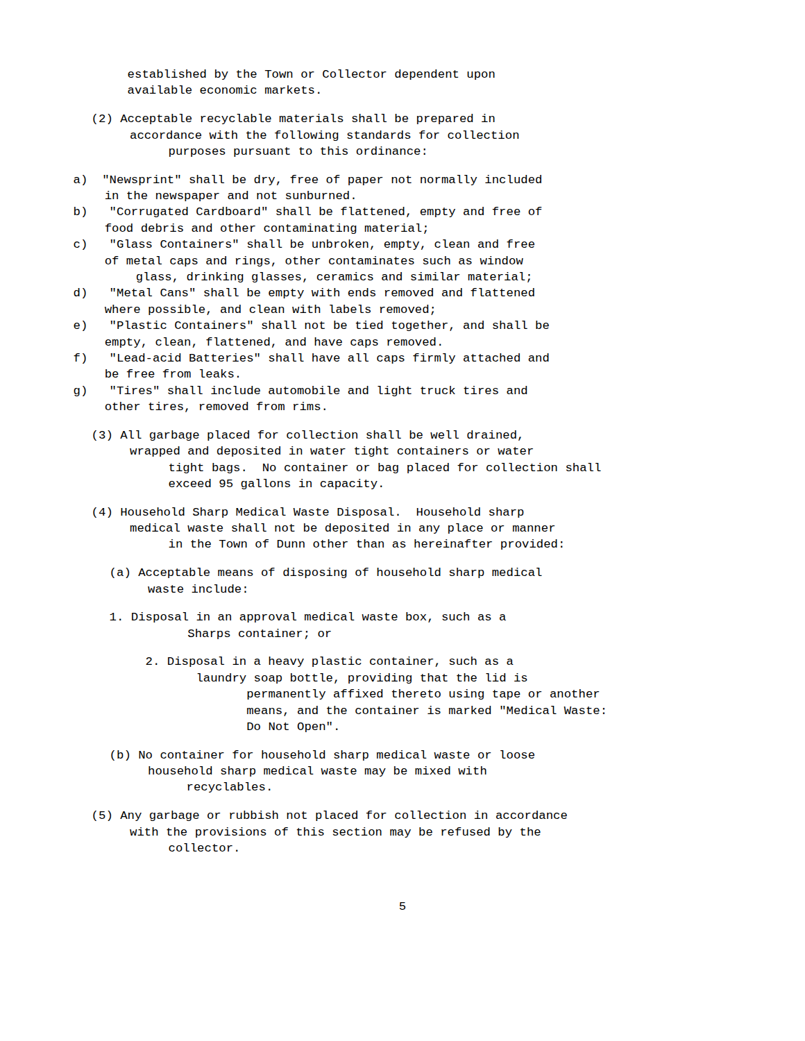established by the Town or Collector dependent upon
available economic markets.
(2) Acceptable recyclable materials shall be prepared in
accordance with the following standards for collection
purposes pursuant to this ordinance:
a) "Newsprint" shall be dry, free of paper not normally included
in the newspaper and not sunburned.
b) "Corrugated Cardboard" shall be flattened, empty and free of
food debris and other contaminating material;
c) "Glass Containers" shall be unbroken, empty, clean and free
of metal caps and rings, other contaminates such as window
glass, drinking glasses, ceramics and similar material;
d) "Metal Cans" shall be empty with ends removed and flattened
where possible, and clean with labels removed;
e) "Plastic Containers" shall not be tied together, and shall be
empty, clean, flattened, and have caps removed.
f) "Lead-acid Batteries" shall have all caps firmly attached and
be free from leaks.
g) "Tires" shall include automobile and light truck tires and
other tires, removed from rims.
(3) All garbage placed for collection shall be well drained,
wrapped and deposited in water tight containers or water
tight bags. No container or bag placed for collection shall
exceed 95 gallons in capacity.
(4) Household Sharp Medical Waste Disposal. Household sharp
medical waste shall not be deposited in any place or manner
in the Town of Dunn other than as hereinafter provided:
(a) Acceptable means of disposing of household sharp medical
waste include:
1. Disposal in an approval medical waste box, such as a
Sharps container; or
2. Disposal in a heavy plastic container, such as a
laundry soap bottle, providing that the lid is
permanently affixed thereto using tape or another
means, and the container is marked "Medical Waste:
Do Not Open".
(b) No container for household sharp medical waste or loose
household sharp medical waste may be mixed with
recyclables.
(5) Any garbage or rubbish not placed for collection in accordance
with the provisions of this section may be refused by the
collector.
5